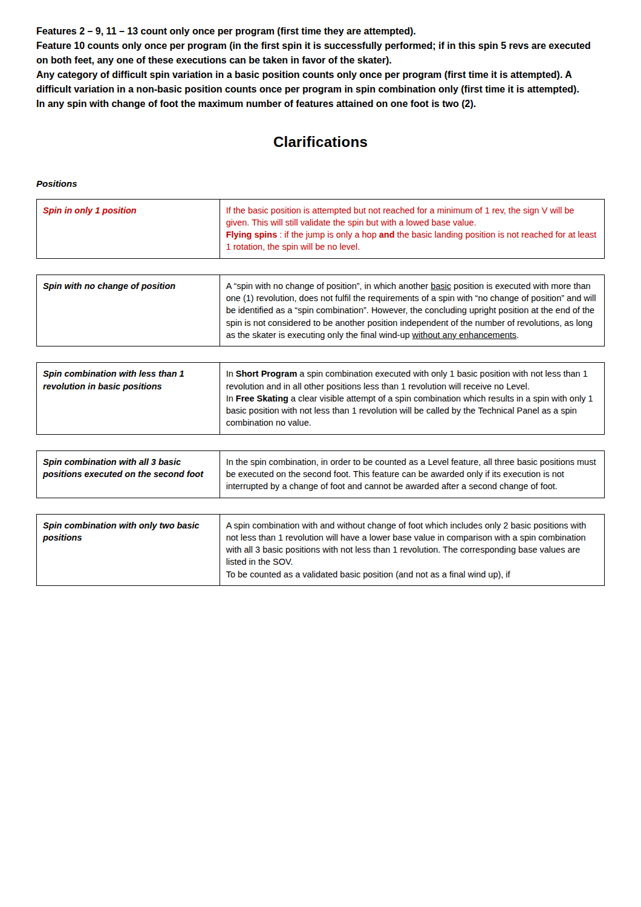Features 2 – 9, 11 – 13 count only once per program (first time they are attempted).
Feature 10 counts only once per program (in the first spin it is successfully performed; if in this spin 5 revs are executed on both feet, any one of these executions can be taken in favor of the skater).
Any category of difficult spin variation in a basic position counts only once per program (first time it is attempted). A difficult variation in a non-basic position counts once per program in spin combination only (first time it is attempted).
In any spin with change of foot the maximum number of features attained on one foot is two (2).
Clarifications
Positions
| Spin in only 1 position | If the basic position is attempted but not reached for a minimum of 1 rev, the sign V will be given. This will still validate the spin but with a lowed base value. Flying spins : if the jump is only a hop and the basic landing position is not reached for at least 1 rotation, the spin will be no level. |
| Spin with no change of position | A “spin with no change of position”, in which another basic position is executed with more than one (1) revolution, does not fulfil the requirements of a spin with “no change of position” and will be identified as a “spin combination”. However, the concluding upright position at the end of the spin is not considered to be another position independent of the number of revolutions, as long as the skater is executing only the final wind-up without any enhancements . |
| Spin combination with less than 1 revolution in basic positions | In Short Program a spin combination executed with only 1 basic position with not less than 1 revolution and in all other positions less than 1 revolution will receive no Level. In Free Skating a clear visible attempt of a spin combination which results in a spin with only 1 basic position with not less than 1 revolution will be called by the Technical Panel as a spin combination no value. |
| Spin combination with all 3 basic positions executed on the second foot | In the spin combination, in order to be counted as a Level feature, all three basic positions must be executed on the second foot. This feature can be awarded only if its execution is not interrupted by a change of foot and cannot be awarded after a second change of foot. |
| Spin combination with only two basic positions | A spin combination with and without change of foot which includes only 2 basic positions with not less than 1 revolution will have a lower base value in comparison with a spin combination with all 3 basic positions with not less than 1 revolution. The corresponding base values are listed in the SOV. To be counted as a validated basic position (and not as a final wind up), if |